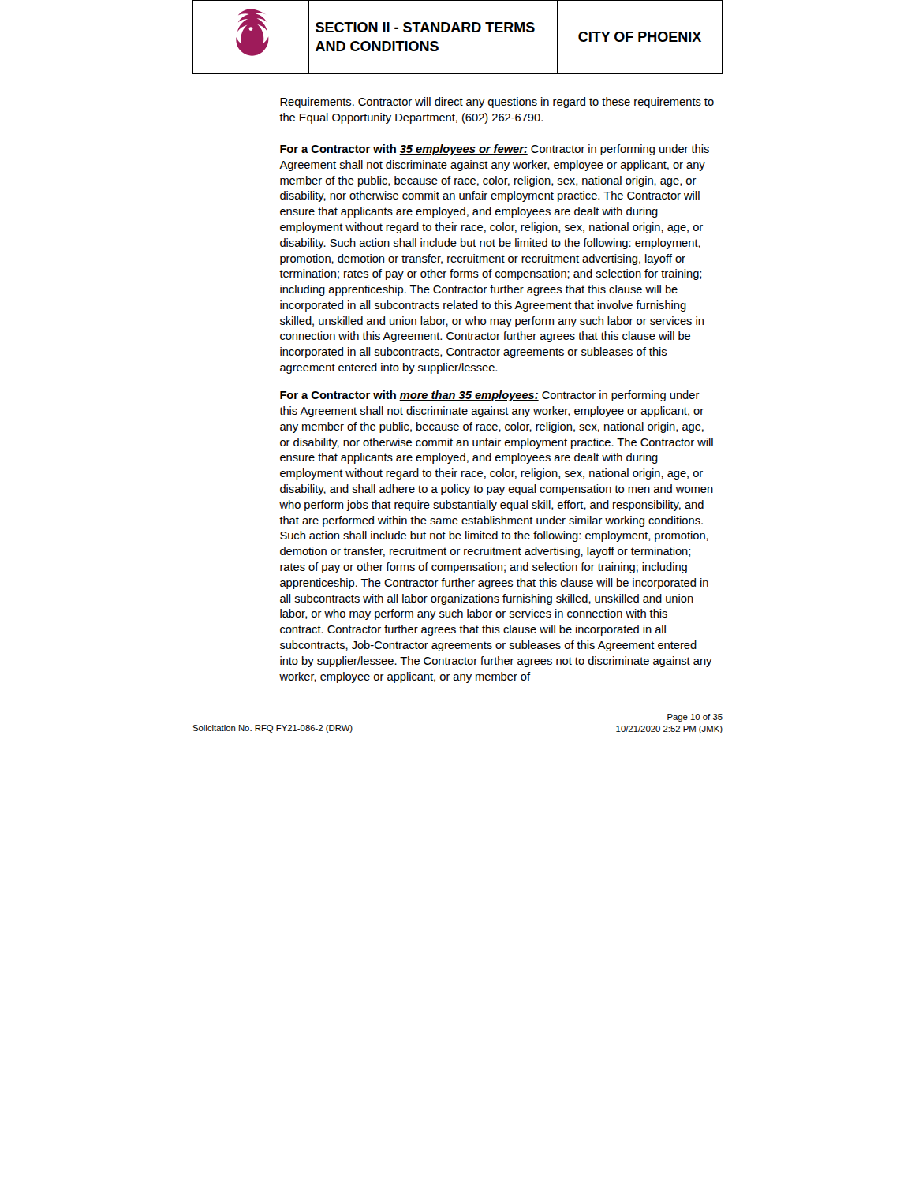| | SECTION II - STANDARD TERMS AND CONDITIONS | CITY OF PHOENIX |
Requirements. Contractor will direct any questions in regard to these requirements to the Equal Opportunity Department, (602) 262-6790.
For a Contractor with 35 employees or fewer: Contractor in performing under this Agreement shall not discriminate against any worker, employee or applicant, or any member of the public, because of race, color, religion, sex, national origin, age, or disability, nor otherwise commit an unfair employment practice. The Contractor will ensure that applicants are employed, and employees are dealt with during employment without regard to their race, color, religion, sex, national origin, age, or disability. Such action shall include but not be limited to the following: employment, promotion, demotion or transfer, recruitment or recruitment advertising, layoff or termination; rates of pay or other forms of compensation; and selection for training; including apprenticeship. The Contractor further agrees that this clause will be incorporated in all subcontracts related to this Agreement that involve furnishing skilled, unskilled and union labor, or who may perform any such labor or services in connection with this Agreement. Contractor further agrees that this clause will be incorporated in all subcontracts, Contractor agreements or subleases of this agreement entered into by supplier/lessee.
For a Contractor with more than 35 employees: Contractor in performing under this Agreement shall not discriminate against any worker, employee or applicant, or any member of the public, because of race, color, religion, sex, national origin, age, or disability, nor otherwise commit an unfair employment practice. The Contractor will ensure that applicants are employed, and employees are dealt with during employment without regard to their race, color, religion, sex, national origin, age, or disability, and shall adhere to a policy to pay equal compensation to men and women who perform jobs that require substantially equal skill, effort, and responsibility, and that are performed within the same establishment under similar working conditions. Such action shall include but not be limited to the following: employment, promotion, demotion or transfer, recruitment or recruitment advertising, layoff or termination; rates of pay or other forms of compensation; and selection for training; including apprenticeship. The Contractor further agrees that this clause will be incorporated in all subcontracts with all labor organizations furnishing skilled, unskilled and union labor, or who may perform any such labor or services in connection with this contract. Contractor further agrees that this clause will be incorporated in all subcontracts, Job-Contractor agreements or subleases of this Agreement entered into by supplier/lessee. The Contractor further agrees not to discriminate against any worker, employee or applicant, or any member of
Solicitation No. RFQ FY21-086-2 (DRW)
Page 10 of 35
10/21/2020 2:52 PM (JMK)